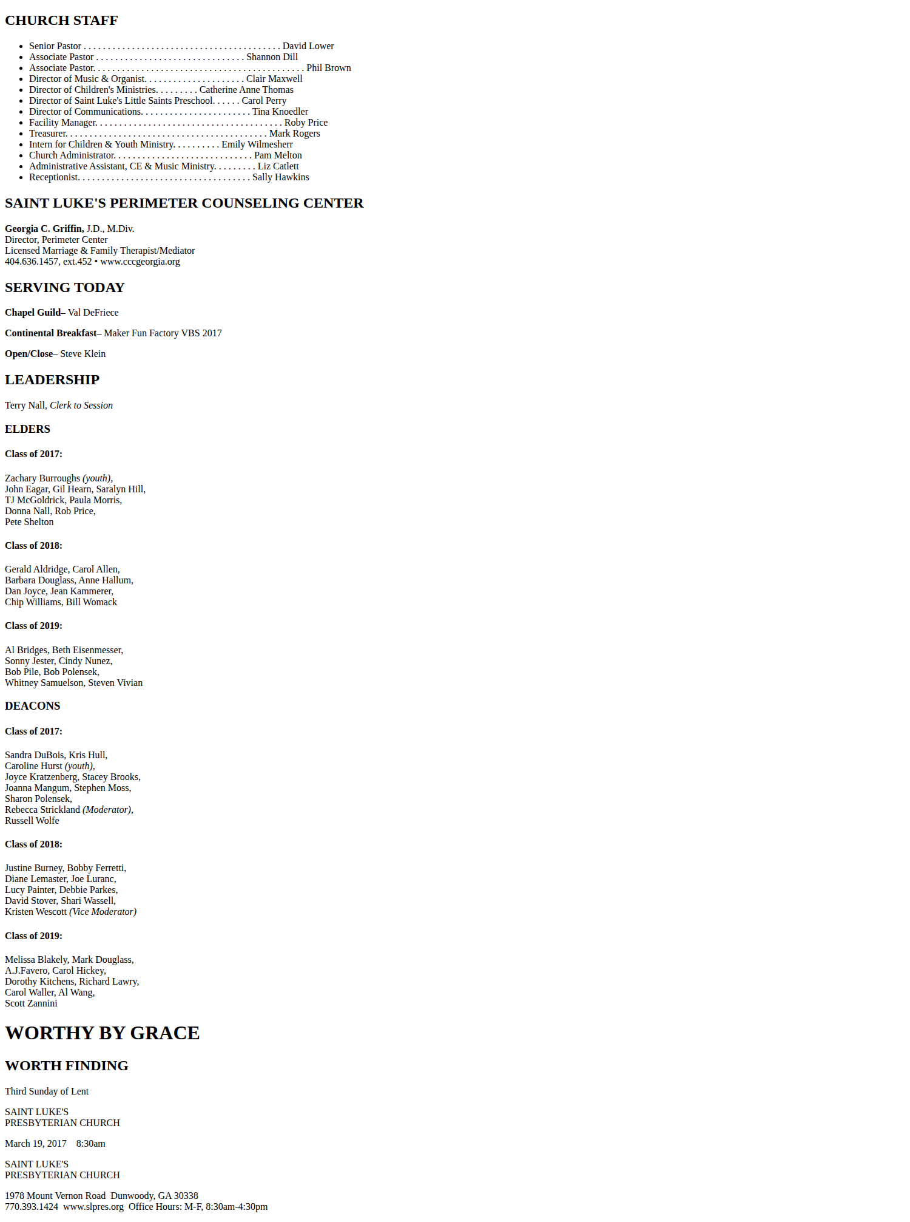CHURCH STAFF
Senior Pastor . . . . . . . . . . . . . . . . . . . . . . . . . . . . . . . . . . . . . . . . . David Lower
Associate Pastor . . . . . . . . . . . . . . . . . . . . . . . . . . . . . . . Shannon Dill
Associate Pastor. . . . . . . . . . . . . . . . . . . . . . . . . . . . . . . . . . . . . . . . . . . . Phil Brown
Director of Music & Organist. . . . . . . . . . . . . . . . . . . . . Clair Maxwell
Director of Children's Ministries. . . . . . . . . Catherine Anne Thomas
Director of Saint Luke's Little Saints Preschool. . . . . . Carol Perry
Director of Communications. . . . . . . . . . . . . . . . . . . . . . . Tina Knoedler
Facility Manager. . . . . . . . . . . . . . . . . . . . . . . . . . . . . . . . . . . . . . . Roby Price
Treasurer. . . . . . . . . . . . . . . . . . . . . . . . . . . . . . . . . . . . . . . . . . Mark Rogers
Intern for Children & Youth Ministry. . . . . . . . . . Emily Wilmesherr
Church Administrator. . . . . . . . . . . . . . . . . . . . . . . . . . . . . Pam Melton
Administrative Assistant, CE & Music Ministry. . . . . . . . . Liz Catlett
Receptionist. . . . . . . . . . . . . . . . . . . . . . . . . . . . . . . . . . . . Sally Hawkins
SAINT LUKE'S PERIMETER COUNSELING CENTER
Georgia C. Griffin, J.D., M.Div.
Director, Perimeter Center
Licensed Marriage & Family Therapist/Mediator
404.636.1457, ext.452 • www.cccgeorgia.org
SERVING TODAY
Chapel Guild– Val DeFriece
Continental Breakfast– Maker Fun Factory VBS 2017
Open/Close– Steve Klein
LEADERSHIP
Terry Nall, Clerk to Session
ELDERS
Class of 2017:
Zachary Burroughs (youth),
John Eagar, Gil Hearn, Saralyn Hill,
TJ McGoldrick, Paula Morris,
Donna Nall, Rob Price,
Pete Shelton
Class of 2018:
Gerald Aldridge, Carol Allen,
Barbara Douglass, Anne Hallum,
Dan Joyce, Jean Kammerer,
Chip Williams, Bill Womack
Class of 2019:
Al Bridges, Beth Eisenmesser,
Sonny Jester, Cindy Nunez,
Bob Pile, Bob Polensek,
Whitney Samuelson, Steven Vivian
DEACONS
Class of 2017:
Sandra DuBois, Kris Hull,
Caroline Hurst (youth),
Joyce Kratzenberg, Stacey Brooks,
Joanna Mangum, Stephen Moss,
Sharon Polensek,
Rebecca Strickland (Moderator),
Russell Wolfe
Class of 2018:
Justine Burney, Bobby Ferretti,
Diane Lemaster, Joe Luranc,
Lucy Painter, Debbie Parkes,
David Stover, Shari Wassell,
Kristen Wescott (Vice Moderator)
Class of 2019:
Melissa Blakely, Mark Douglass,
A.J.Favero, Carol Hickey,
Dorothy Kitchens, Richard Lawry,
Carol Waller, Al Wang,
Scott Zannini
WORTHY BY GRACE
WORTH FINDING
Third Sunday of Lent
SAINT LUKE'S
PRESBYTERIAN CHURCH
March 19, 2017 8:30am
SAINT LUKE'S
PRESBYTERIAN CHURCH
1978 Mount Vernon Road Dunwoody, GA 30338
770.393.1424 www.slpres.org Office Hours: M-F, 8:30am-4:30pm